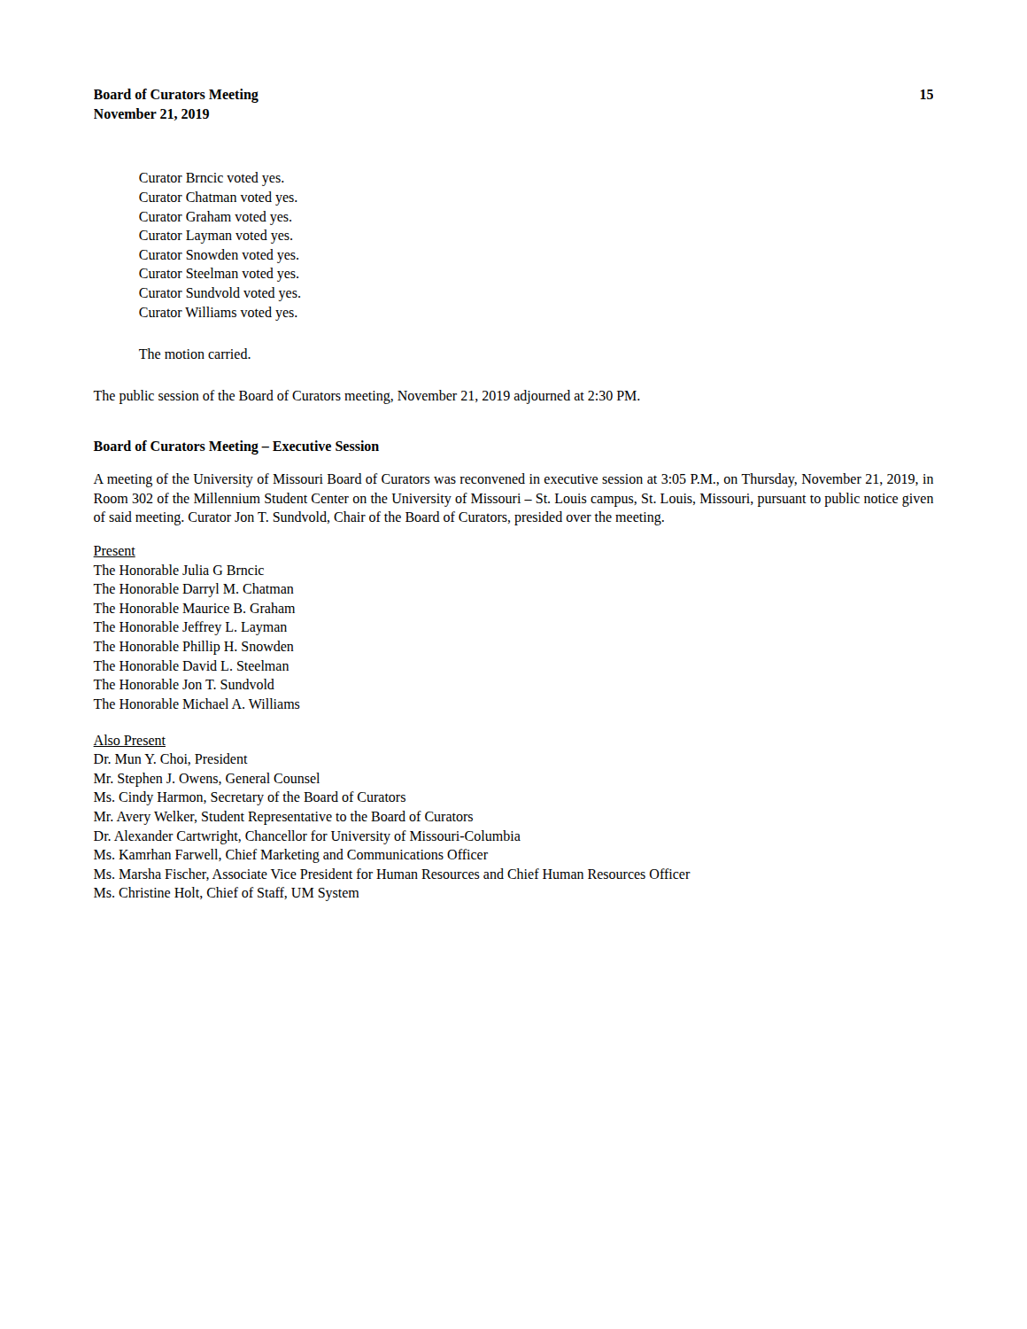Board of Curators Meeting
November 21, 2019
15
Curator Brncic voted yes.
Curator Chatman voted yes.
Curator Graham voted yes.
Curator Layman voted yes.
Curator Snowden voted yes.
Curator Steelman voted yes.
Curator Sundvold voted yes.
Curator Williams voted yes.
The motion carried.
The public session of the Board of Curators meeting, November 21, 2019 adjourned at 2:30 PM.
Board of Curators Meeting – Executive Session
A meeting of the University of Missouri Board of Curators was reconvened in executive session at 3:05 P.M., on Thursday, November 21, 2019, in Room 302 of the Millennium Student Center on the University of Missouri – St. Louis campus, St. Louis, Missouri, pursuant to public notice given of said meeting. Curator Jon T. Sundvold, Chair of the Board of Curators, presided over the meeting.
Present
The Honorable Julia G Brncic
The Honorable Darryl M. Chatman
The Honorable Maurice B. Graham
The Honorable Jeffrey L. Layman
The Honorable Phillip H. Snowden
The Honorable David L. Steelman
The Honorable Jon T. Sundvold
The Honorable Michael A. Williams
Also Present
Dr. Mun Y. Choi, President
Mr. Stephen J. Owens, General Counsel
Ms. Cindy Harmon, Secretary of the Board of Curators
Mr. Avery Welker, Student Representative to the Board of Curators
Dr. Alexander Cartwright, Chancellor for University of Missouri-Columbia
Ms. Kamrhan Farwell, Chief Marketing and Communications Officer
Ms. Marsha Fischer, Associate Vice President for Human Resources and Chief Human Resources Officer
Ms. Christine Holt, Chief of Staff, UM System